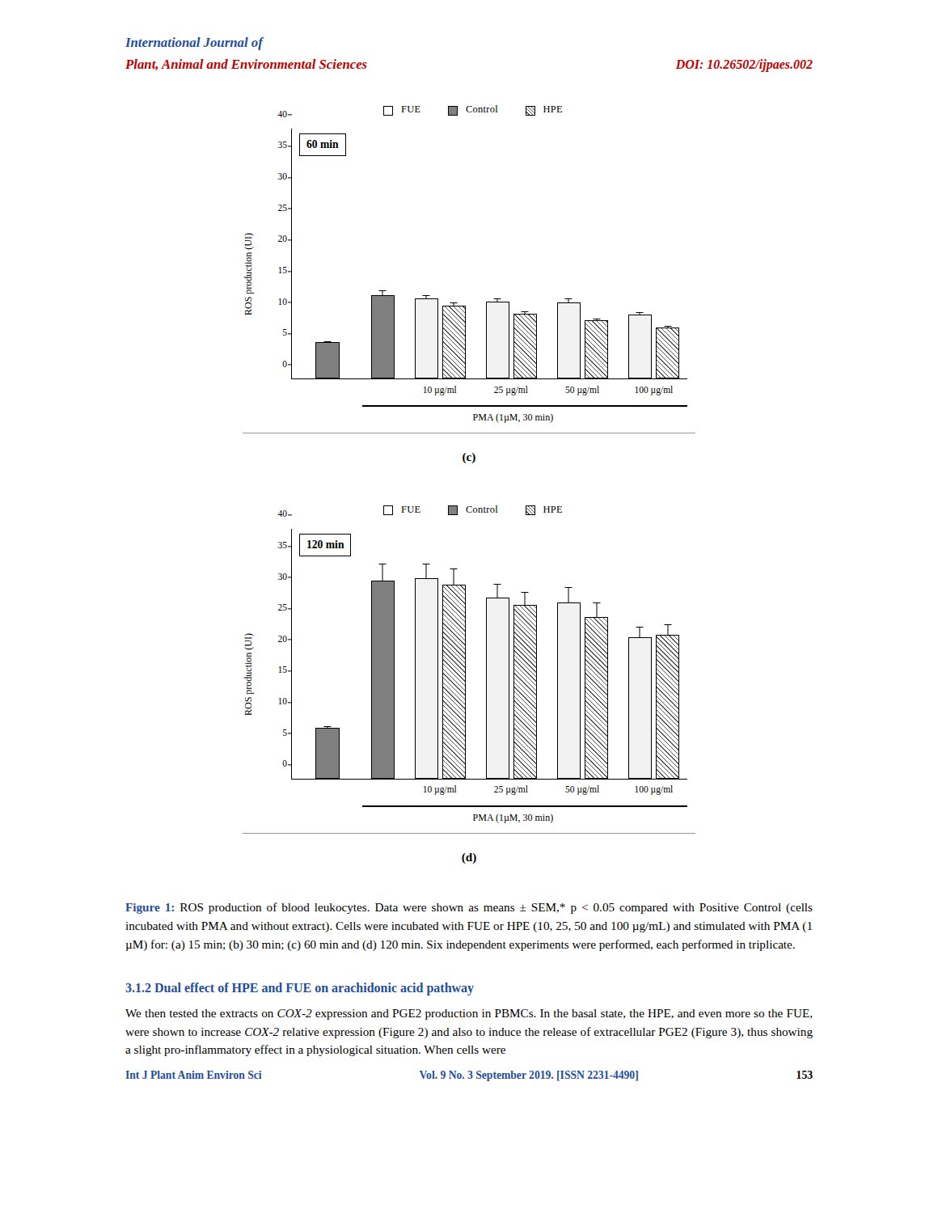International Journal of
Plant, Animal and Environmental Sciences
DOI: 10.26502/ijpaes.002
FUE Control HPE
60 min
ROS production (UI)
40
35
30
25
20
15
10
5
0
10 µg/ml
25 µg/ml
50 µg/ml
100 µg/ml
PMA (1µM, 30 min)
(c)
FUE Control HPE
120 min
ROS production (UI)
40
35
30
25
20
15
10
5
0
10 µg/ml
25 µg/ml
50 µg/ml
100 µg/ml
PMA (1µM, 30 min)
(d)
Figure 1: ROS production of blood leukocytes. Data were shown as means ± SEM,* p < 0.05 compared with Positive Control (cells incubated with PMA and without extract). Cells were incubated with FUE or HPE (10, 25, 50 and 100 µg/mL) and stimulated with PMA (1 µM) for: (a) 15 min; (b) 30 min; (c) 60 min and (d) 120 min. Six independent experiments were performed, each performed in triplicate.
3.1.2 Dual effect of HPE and FUE on arachidonic acid pathway
We then tested the extracts on COX-2 expression and PGE2 production in PBMCs. In the basal state, the HPE, and even more so the FUE, were shown to increase COX-2 relative expression (Figure 2) and also to induce the release of extracellular PGE2 (Figure 3), thus showing a slight pro-inflammatory effect in a physiological situation. When cells were
Int J Plant Anim Environ Sci Vol. 9 No. 3 September 2019. [ISSN 2231-4490] 153